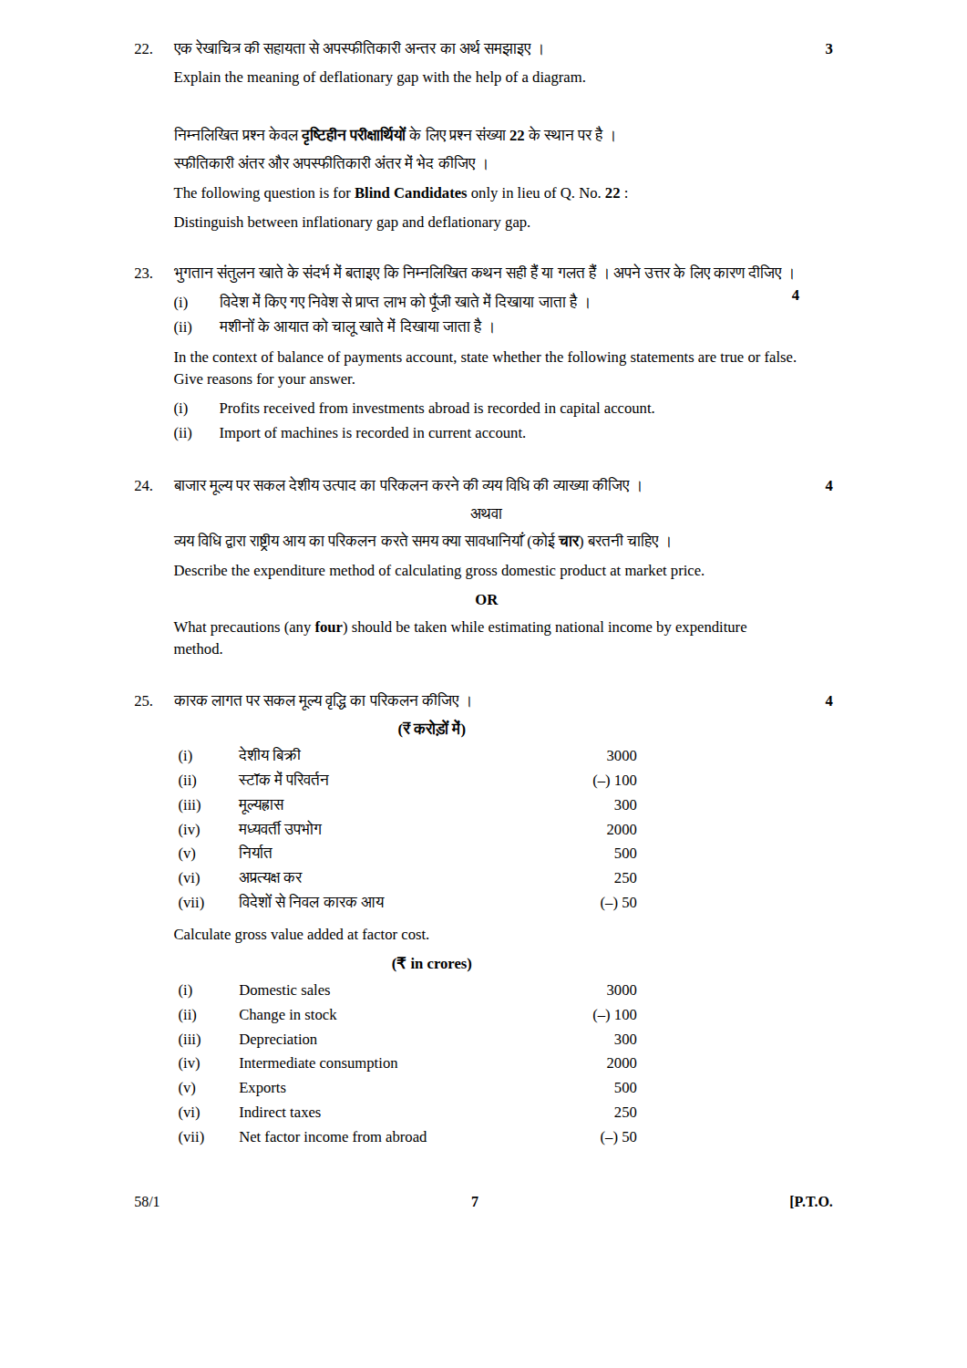22.
3
एक रेखाचित्र की सहायता से अपस्फीतिकारी अन्तर का अर्थ समझाइए ।
Explain the meaning of deflationary gap with the help of a diagram.
निम्नलिखित प्रश्न केवल दृष्टिहीन परीक्षार्थियों के लिए प्रश्न संख्या 22 के स्थान पर है ।
स्फीतिकारी अंतर और अपस्फीतिकारी अंतर में भेद कीजिए ।
The following question is for Blind Candidates only in lieu of Q. No. 22 :
Distinguish between inflationary gap and deflationary gap.
23.
भुगतान संतुलन खाते के संदर्भ में बताइए कि निम्नलिखित कथन सही हैं या गलत हैं । अपने उत्तर के लिए कारण दीजिए । 4
(i) विदेश में किए गए निवेश से प्राप्त लाभ को पूँजी खाते में दिखाया जाता है ।
(ii) मशीनों के आयात को चालू खाते में दिखाया जाता है ।
In the context of balance of payments account, state whether the following statements are true or false. Give reasons for your answer.
(i) Profits received from investments abroad is recorded in capital account.
(ii) Import of machines is recorded in current account.
24.
4
बाजार मूल्य पर सकल देशीय उत्पाद का परिकलन करने की व्यय विधि की व्याख्या कीजिए ।
अथवा
व्यय विधि द्वारा राष्ट्रीय आय का परिकलन करते समय क्या सावधानियाँ (कोई चार) बरतनी चाहिए ।
Describe the expenditure method of calculating gross domestic product at market price.
OR
What precautions (any four) should be taken while estimating national income by expenditure method.
25.
4
कारक लागत पर सकल मूल्य वृद्धि का परिकलन कीजिए ।
(₹ करोड़ों में)
| (i) | देशीय बिक्री | 3000 |
| (ii) | स्टॉक में परिवर्तन | (–) 100 |
| (iii) | मूल्यह्रास | 300 |
| (iv) | मध्यवर्ती उपभोग | 2000 |
| (v) | निर्यात | 500 |
| (vi) | अप्रत्यक्ष कर | 250 |
| (vii) | विदेशों से निवल कारक आय | (–) 50 |
Calculate gross value added at factor cost.
(₹ in crores)
| (i) | Domestic sales | 3000 |
| (ii) | Change in stock | (–) 100 |
| (iii) | Depreciation | 300 |
| (iv) | Intermediate consumption | 2000 |
| (v) | Exports | 500 |
| (vi) | Indirect taxes | 250 |
| (vii) | Net factor income from abroad | (–) 50 |
58/1
7
[P.T.O.